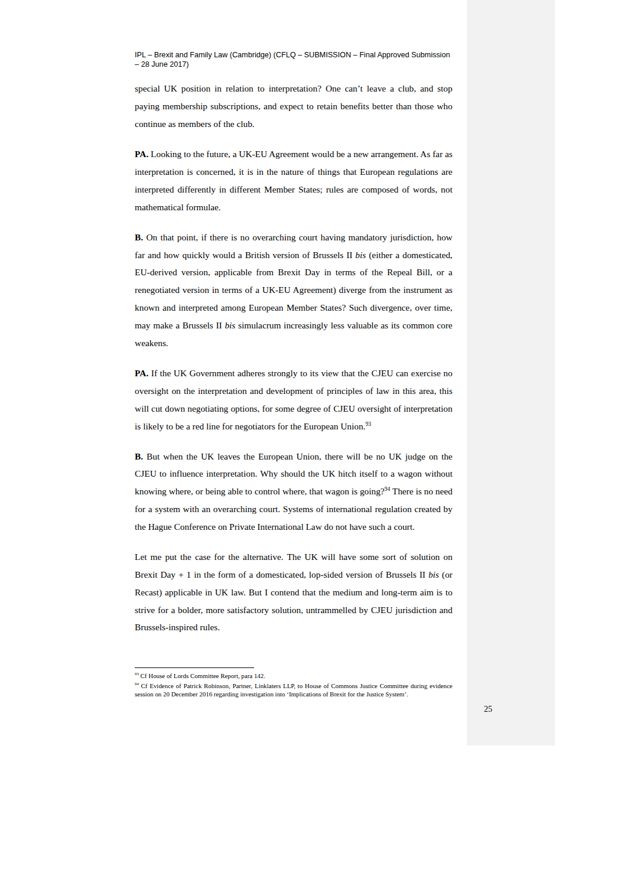IPL – Brexit and Family Law (Cambridge) (CFLQ – SUBMISSION – Final Approved Submission – 28 June 2017)
special UK position in relation to interpretation? One can’t leave a club, and stop paying membership subscriptions, and expect to retain benefits better than those who continue as members of the club.
PA. Looking to the future, a UK-EU Agreement would be a new arrangement. As far as interpretation is concerned, it is in the nature of things that European regulations are interpreted differently in different Member States; rules are composed of words, not mathematical formulae.
B. On that point, if there is no overarching court having mandatory jurisdiction, how far and how quickly would a British version of Brussels II bis (either a domesticated, EU-derived version, applicable from Brexit Day in terms of the Repeal Bill, or a renegotiated version in terms of a UK-EU Agreement) diverge from the instrument as known and interpreted among European Member States? Such divergence, over time, may make a Brussels II bis simulacrum increasingly less valuable as its common core weakens.
PA. If the UK Government adheres strongly to its view that the CJEU can exercise no oversight on the interpretation and development of principles of law in this area, this will cut down negotiating options, for some degree of CJEU oversight of interpretation is likely to be a red line for negotiators for the European Union.93
B. But when the UK leaves the European Union, there will be no UK judge on the CJEU to influence interpretation. Why should the UK hitch itself to a wagon without knowing where, or being able to control where, that wagon is going?94 There is no need for a system with an overarching court. Systems of international regulation created by the Hague Conference on Private International Law do not have such a court.
Let me put the case for the alternative. The UK will have some sort of solution on Brexit Day + 1 in the form of a domesticated, lop-sided version of Brussels II bis (or Recast) applicable in UK law. But I contend that the medium and long-term aim is to strive for a bolder, more satisfactory solution, untrammelled by CJEU jurisdiction and Brussels-inspired rules.
93 Cf House of Lords Committee Report, para 142.
94 Cf Evidence of Patrick Robinson, Partner, Linklaters LLP, to House of Commons Justice Committee during evidence session on 20 December 2016 regarding investigation into ‘Implications of Brexit for the Justice System’.
25